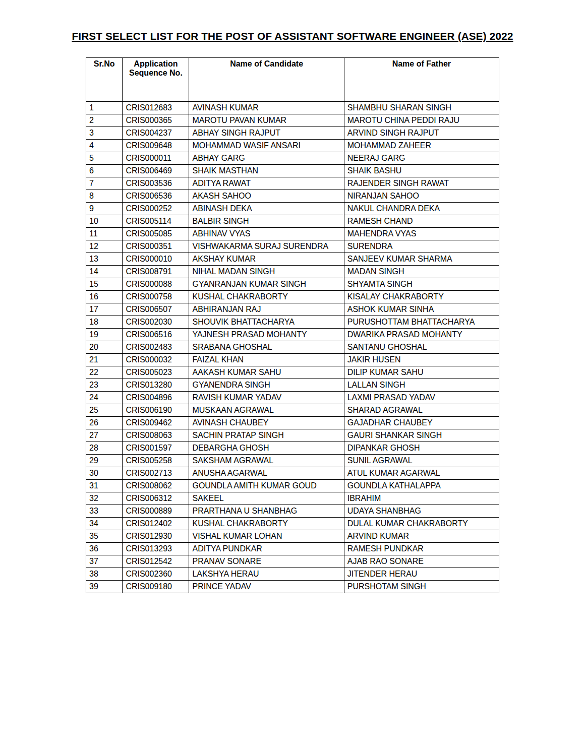FIRST SELECT LIST FOR THE POST OF ASSISTANT SOFTWARE ENGINEER (ASE) 2022
| Sr.No | Application Sequence No. | Name of Candidate | Name of Father |
| --- | --- | --- | --- |
| 1 | CRIS012683 | AVINASH KUMAR | SHAMBHU SHARAN SINGH |
| 2 | CRIS000365 | MAROTU PAVAN KUMAR | MAROTU CHINA PEDDI RAJU |
| 3 | CRIS004237 | ABHAY SINGH RAJPUT | ARVIND SINGH RAJPUT |
| 4 | CRIS009648 | MOHAMMAD WASIF ANSARI | MOHAMMAD ZAHEER |
| 5 | CRIS000011 | ABHAY GARG | NEERAJ GARG |
| 6 | CRIS006469 | SHAIK MASTHAN | SHAIK BASHU |
| 7 | CRIS003536 | ADITYA RAWAT | RAJENDER SINGH RAWAT |
| 8 | CRIS006536 | AKASH SAHOO | NIRANJAN SAHOO |
| 9 | CRIS000252 | ABINASH DEKA | NAKUL CHANDRA DEKA |
| 10 | CRIS005114 | BALBIR SINGH | RAMESH CHAND |
| 11 | CRIS005085 | ABHINAV VYAS | MAHENDRA VYAS |
| 12 | CRIS000351 | VISHWAKARMA SURAJ SURENDRA | SURENDRA |
| 13 | CRIS000010 | AKSHAY KUMAR | SANJEEV KUMAR SHARMA |
| 14 | CRIS008791 | NIHAL MADAN SINGH | MADAN SINGH |
| 15 | CRIS000088 | GYANRANJAN KUMAR SINGH | SHYAMTA SINGH |
| 16 | CRIS000758 | KUSHAL CHAKRABORTY | KISALAY CHAKRABORTY |
| 17 | CRIS006507 | ABHIRANJAN RAJ | ASHOK KUMAR SINHA |
| 18 | CRIS002030 | SHOUVIK BHATTACHARYA | PURUSHOTTAM BHATTACHARYA |
| 19 | CRIS006516 | YAJNESH PRASAD MOHANTY | DWARIKA PRASAD MOHANTY |
| 20 | CRIS002483 | SRABANA GHOSHAL | SANTANU GHOSHAL |
| 21 | CRIS000032 | FAIZAL KHAN | JAKIR HUSEN |
| 22 | CRIS005023 | AAKASH KUMAR SAHU | DILIP KUMAR SAHU |
| 23 | CRIS013280 | GYANENDRA SINGH | LALLAN SINGH |
| 24 | CRIS004896 | RAVISH KUMAR YADAV | LAXMI PRASAD YADAV |
| 25 | CRIS006190 | MUSKAAN AGRAWAL | SHARAD AGRAWAL |
| 26 | CRIS009462 | AVINASH CHAUBEY | GAJADHAR CHAUBEY |
| 27 | CRIS008063 | SACHIN PRATAP SINGH | GAURI SHANKAR SINGH |
| 28 | CRIS001597 | DEBARGHA GHOSH | DIPANKAR GHOSH |
| 29 | CRIS005258 | SAKSHAM AGRAWAL | SUNIL AGRAWAL |
| 30 | CRIS002713 | ANUSHA AGARWAL | ATUL KUMAR AGARWAL |
| 31 | CRIS008062 | GOUNDLA AMITH KUMAR GOUD | GOUNDLA KATHALAPPA |
| 32 | CRIS006312 | SAKEEL | IBRAHIM |
| 33 | CRIS000889 | PRARTHANA U SHANBHAG | UDAYA SHANBHAG |
| 34 | CRIS012402 | KUSHAL CHAKRABORTY | DULAL KUMAR CHAKRABORTY |
| 35 | CRIS012930 | VISHAL KUMAR LOHAN | ARVIND KUMAR |
| 36 | CRIS013293 | ADITYA PUNDKAR | RAMESH PUNDKAR |
| 37 | CRIS012542 | PRANAV SONARE | AJAB RAO SONARE |
| 38 | CRIS002360 | LAKSHYA HERAU | JITENDER HERAU |
| 39 | CRIS009180 | PRINCE YADAV | PURSHOTAM SINGH |